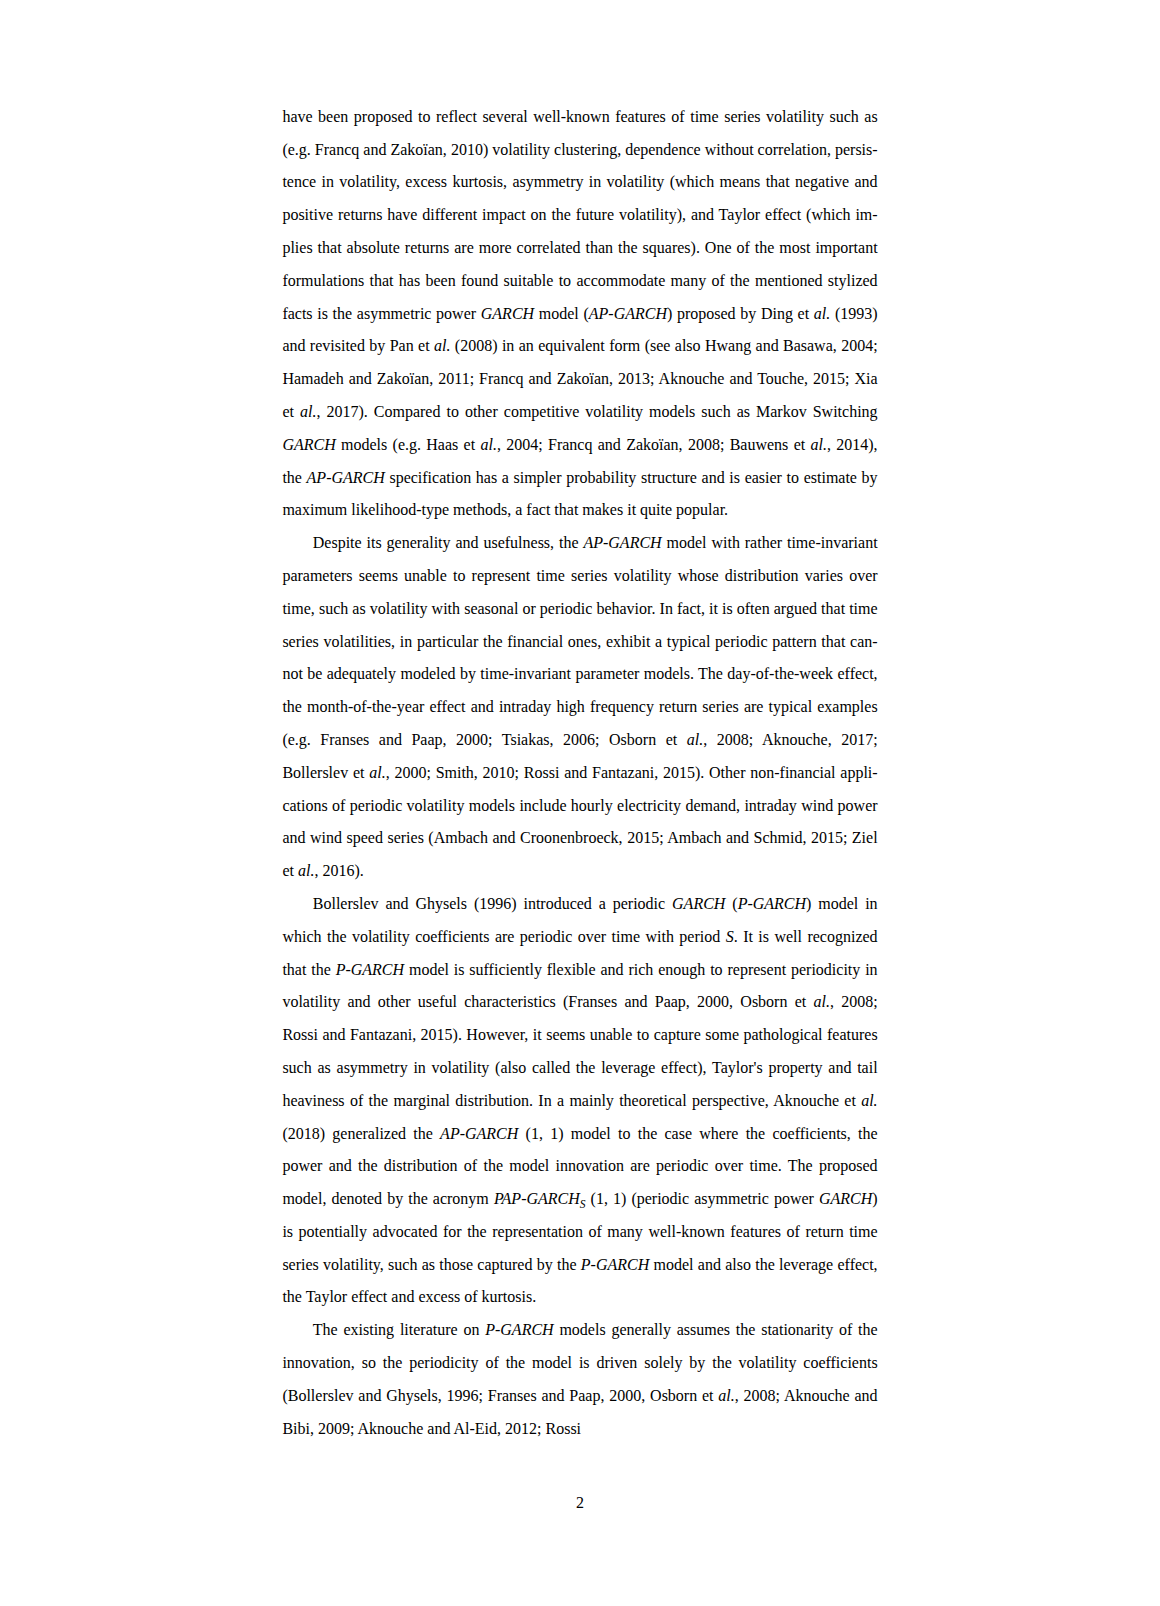have been proposed to reflect several well-known features of time series volatility such as (e.g. Francq and Zakoïan, 2010) volatility clustering, dependence without correlation, persistence in volatility, excess kurtosis, asymmetry in volatility (which means that negative and positive returns have different impact on the future volatility), and Taylor effect (which implies that absolute returns are more correlated than the squares). One of the most important formulations that has been found suitable to accommodate many of the mentioned stylized facts is the asymmetric power GARCH model (AP-GARCH) proposed by Ding et al. (1993) and revisited by Pan et al. (2008) in an equivalent form (see also Hwang and Basawa, 2004; Hamadeh and Zakoïan, 2011; Francq and Zakoïan, 2013; Aknouche and Touche, 2015; Xia et al., 2017). Compared to other competitive volatility models such as Markov Switching GARCH models (e.g. Haas et al., 2004; Francq and Zakoïan, 2008; Bauwens et al., 2014), the AP-GARCH specification has a simpler probability structure and is easier to estimate by maximum likelihood-type methods, a fact that makes it quite popular.
Despite its generality and usefulness, the AP-GARCH model with rather time-invariant parameters seems unable to represent time series volatility whose distribution varies over time, such as volatility with seasonal or periodic behavior. In fact, it is often argued that time series volatilities, in particular the financial ones, exhibit a typical periodic pattern that cannot be adequately modeled by time-invariant parameter models. The day-of-the-week effect, the month-of-the-year effect and intraday high frequency return series are typical examples (e.g. Franses and Paap, 2000; Tsiakas, 2006; Osborn et al., 2008; Aknouche, 2017; Bollerslev et al., 2000; Smith, 2010; Rossi and Fantazani, 2015). Other non-financial applications of periodic volatility models include hourly electricity demand, intraday wind power and wind speed series (Ambach and Croonenbroeck, 2015; Ambach and Schmid, 2015; Ziel et al., 2016).
Bollerslev and Ghysels (1996) introduced a periodic GARCH (P-GARCH) model in which the volatility coefficients are periodic over time with period S. It is well recognized that the P-GARCH model is sufficiently flexible and rich enough to represent periodicity in volatility and other useful characteristics (Franses and Paap, 2000, Osborn et al., 2008; Rossi and Fantazani, 2015). However, it seems unable to capture some pathological features such as asymmetry in volatility (also called the leverage effect), Taylor's property and tail heaviness of the marginal distribution. In a mainly theoretical perspective, Aknouche et al. (2018) generalized the AP-GARCH (1, 1) model to the case where the coefficients, the power and the distribution of the model innovation are periodic over time. The proposed model, denoted by the acronym PAP-GARCHS (1, 1) (periodic asymmetric power GARCH) is potentially advocated for the representation of many well-known features of return time series volatility, such as those captured by the P-GARCH model and also the leverage effect, the Taylor effect and excess of kurtosis.
The existing literature on P-GARCH models generally assumes the stationarity of the innovation, so the periodicity of the model is driven solely by the volatility coefficients (Bollerslev and Ghysels, 1996; Franses and Paap, 2000, Osborn et al., 2008; Aknouche and Bibi, 2009; Aknouche and Al-Eid, 2012; Rossi
2